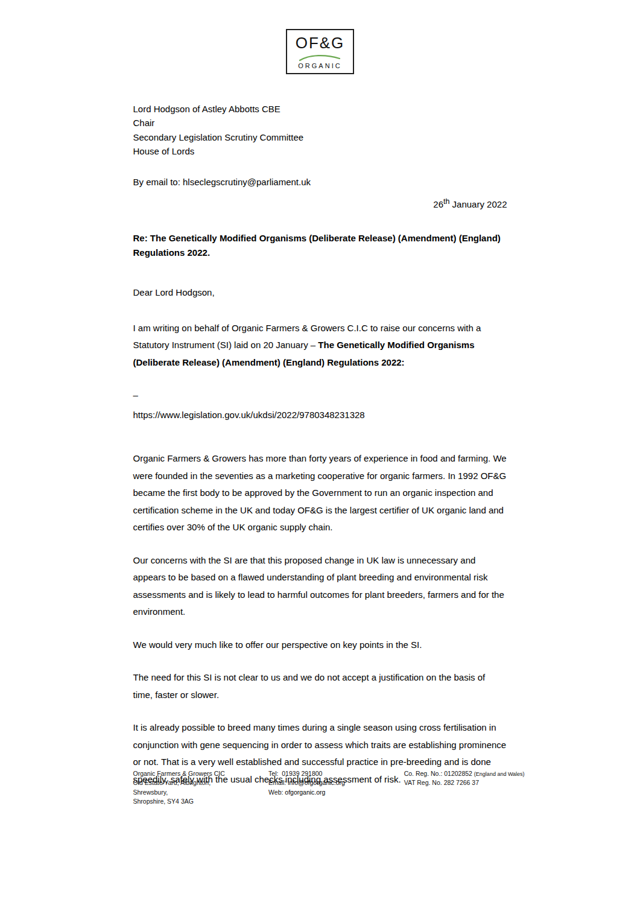OF&G
ORGANIC
Lord Hodgson of Astley Abbotts CBE
Chair
Secondary Legislation Scrutiny Committee
House of Lords
By email to: hlseclegscrutiny@parliament.uk
26th January 2022
Re: The Genetically Modified Organisms (Deliberate Release) (Amendment) (England) Regulations 2022.
Dear Lord Hodgson,
I am writing on behalf of Organic Farmers & Growers C.I.C to raise our concerns with a Statutory Instrument (SI) laid on 20 January – The Genetically Modified Organisms (Deliberate Release) (Amendment) (England) Regulations 2022:
–
https://www.legislation.gov.uk/ukdsi/2022/9780348231328
Organic Farmers & Growers has more than forty years of experience in food and farming. We were founded in the seventies as a marketing cooperative for organic farmers. In 1992 OF&G became the first body to be approved by the Government to run an organic inspection and certification scheme in the UK and today OF&G is the largest certifier of UK organic land and certifies over 30% of the UK organic supply chain.
Our concerns with the SI are that this proposed change in UK law is unnecessary and appears to be based on a flawed understanding of plant breeding and environmental risk assessments and is likely to lead to harmful outcomes for plant breeders, farmers and for the environment.
We would very much like to offer our perspective on key points in the SI.
The need for this SI is not clear to us and we do not accept a justification on the basis of time, faster or slower.
It is already possible to breed many times during a single season using cross fertilisation in conjunction with gene sequencing in order to assess which traits are establishing prominence or not. That is a very well established and successful practice in pre-breeding and is done speedily, safely with the usual checks including assessment of risk.
Organic Farmers & Growers CIC
Old Estate Yard, Albrighton,
Shrewsbury,
Shropshire, SY4 3AG
Tel: 01939 291800
Email: info@ofgorganic.org
Web: ofgorganic.org
Co. Reg. No.: 01202852 (England and Wales)
VAT Reg. No. 282 7266 37